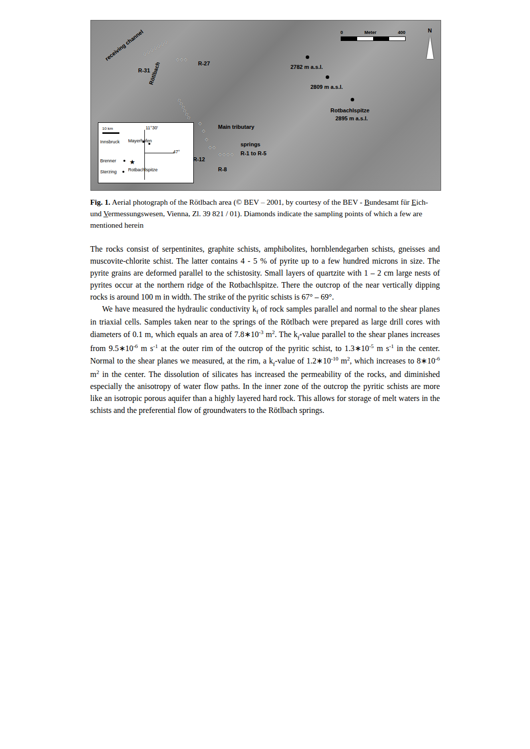0 Meter 400
N
receiving channel
◇◇◇◇◇◇◇
R-31
R-27
◇◇◇
Rötlbach
◇◇◇◇◇◇
R-20
Main tributary
R-14
R-12
R-8
springs
R-1 to R-5
◇
◇
◇
◇◇
◇◇◇◇
2782 m a.s.l.
2809 m a.s.l.
Rotbachlspitze
2895 m a.s.l.
10 km
11°30'
47°
Innsbruck
Mayerhofen
Brenner
★
Rotbachlspitze
Sterzing
Fig. 1. Aerial photograph of the Rötlbach area (© BEV – 2001, by courtesy of the BEV - Bundesamt für Eich- und Vermessungswesen, Vienna, Zl. 39 821 / 01). Diamonds indicate the sampling points of which a few are mentioned herein
The rocks consist of serpentinites, graphite schists, amphibolites, hornblendegarben schists, gneisses and muscovite-chlorite schist. The latter contains 4 - 5 % of pyrite up to a few hundred microns in size. The pyrite grains are deformed parallel to the schistosity. Small layers of quartzite with 1 – 2 cm large nests of pyrites occur at the northern ridge of the Rotbachlspitze. There the outcrop of the near vertically dipping rocks is around 100 m in width. The strike of the pyritic schists is 67° – 69°.
We have measured the hydraulic conductivity kf of rock samples parallel and normal to the shear planes in triaxial cells. Samples taken near to the springs of the Rötlbach were prepared as large drill cores with diameters of 0.1 m, which equals an area of 7.8∗10-3 m2. The kf-value parallel to the shear planes increases from 9.5∗10-6 m s-1 at the outer rim of the outcrop of the pyritic schist, to 1.3∗10-5 m s-1 in the center. Normal to the shear planes we measured, at the rim, a kf-value of 1.2∗10-10 m2, which increases to 8∗10-6 m2 in the center. The dissolution of silicates has increased the permeability of the rocks, and diminished especially the anisotropy of water flow paths. In the inner zone of the outcrop the pyritic schists are more like an isotropic porous aquifer than a highly layered hard rock. This allows for storage of melt waters in the schists and the preferential flow of groundwaters to the Rötlbach springs.